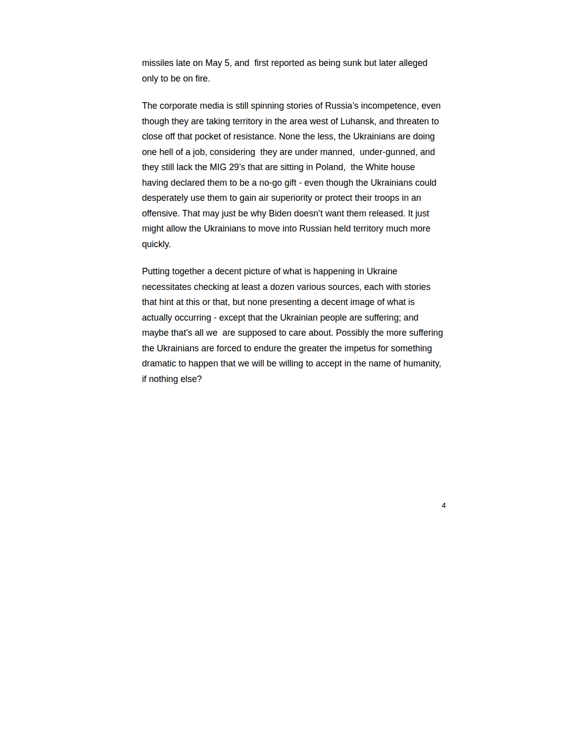missiles late on May 5, and first reported as being sunk but later alleged only to be on fire.
The corporate media is still spinning stories of Russia’s incompetence, even though they are taking territory in the area west of Luhansk, and threaten to close off that pocket of resistance. None the less, the Ukrainians are doing one hell of a job, considering they are under manned, under-gunned, and they still lack the MIG 29’s that are sitting in Poland, the White house having declared them to be a no-go gift - even though the Ukrainians could desperately use them to gain air superiority or protect their troops in an offensive. That may just be why Biden doesn’t want them released. It just might allow the Ukrainians to move into Russian held territory much more quickly.
Putting together a decent picture of what is happening in Ukraine necessitates checking at least a dozen various sources, each with stories that hint at this or that, but none presenting a decent image of what is actually occurring - except that the Ukrainian people are suffering; and maybe that’s all we are supposed to care about. Possibly the more suffering the Ukrainians are forced to endure the greater the impetus for something dramatic to happen that we will be willing to accept in the name of humanity, if nothing else?
4